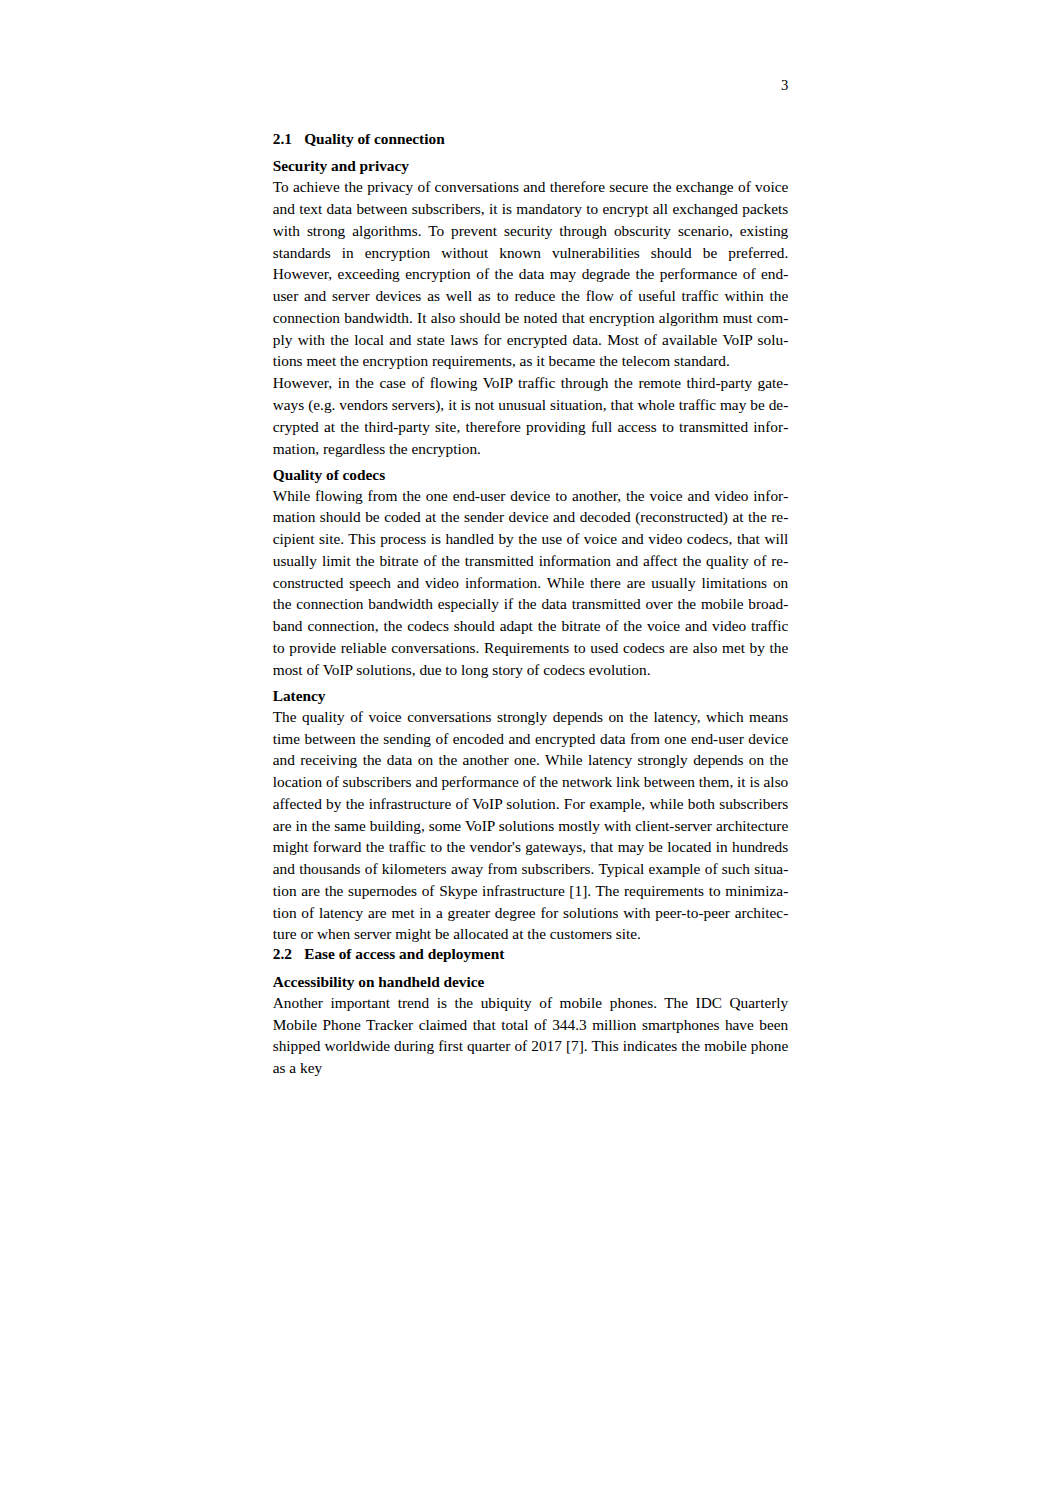3
2.1 Quality of connection
Security and privacy
To achieve the privacy of conversations and therefore secure the exchange of voice and text data between subscribers, it is mandatory to encrypt all exchanged packets with strong algorithms. To prevent security through obscurity scenario, existing standards in encryption without known vulnerabilities should be preferred. However, exceeding encryption of the data may degrade the performance of end-user and server devices as well as to reduce the flow of useful traffic within the connection bandwidth. It also should be noted that encryption algorithm must comply with the local and state laws for encrypted data. Most of available VoIP solutions meet the encryption requirements, as it became the telecom standard.
However, in the case of flowing VoIP traffic through the remote third-party gateways (e.g. vendors servers), it is not unusual situation, that whole traffic may be decrypted at the third-party site, therefore providing full access to transmitted information, regardless the encryption.
Quality of codecs
While flowing from the one end-user device to another, the voice and video information should be coded at the sender device and decoded (reconstructed) at the recipient site. This process is handled by the use of voice and video codecs, that will usually limit the bitrate of the transmitted information and affect the quality of reconstructed speech and video information. While there are usually limitations on the connection bandwidth especially if the data transmitted over the mobile broadband connection, the codecs should adapt the bitrate of the voice and video traffic to provide reliable conversations. Requirements to used codecs are also met by the most of VoIP solutions, due to long story of codecs evolution.
Latency
The quality of voice conversations strongly depends on the latency, which means time between the sending of encoded and encrypted data from one end-user device and receiving the data on the another one. While latency strongly depends on the location of subscribers and performance of the network link between them, it is also affected by the infrastructure of VoIP solution. For example, while both subscribers are in the same building, some VoIP solutions mostly with client-server architecture might forward the traffic to the vendor's gateways, that may be located in hundreds and thousands of kilometers away from subscribers. Typical example of such situation are the supernodes of Skype infrastructure [1]. The requirements to minimization of latency are met in a greater degree for solutions with peer-to-peer architecture or when server might be allocated at the customers site.
2.2 Ease of access and deployment
Accessibility on handheld device
Another important trend is the ubiquity of mobile phones. The IDC Quarterly Mobile Phone Tracker claimed that total of 344.3 million smartphones have been shipped worldwide during first quarter of 2017 [7]. This indicates the mobile phone as a key